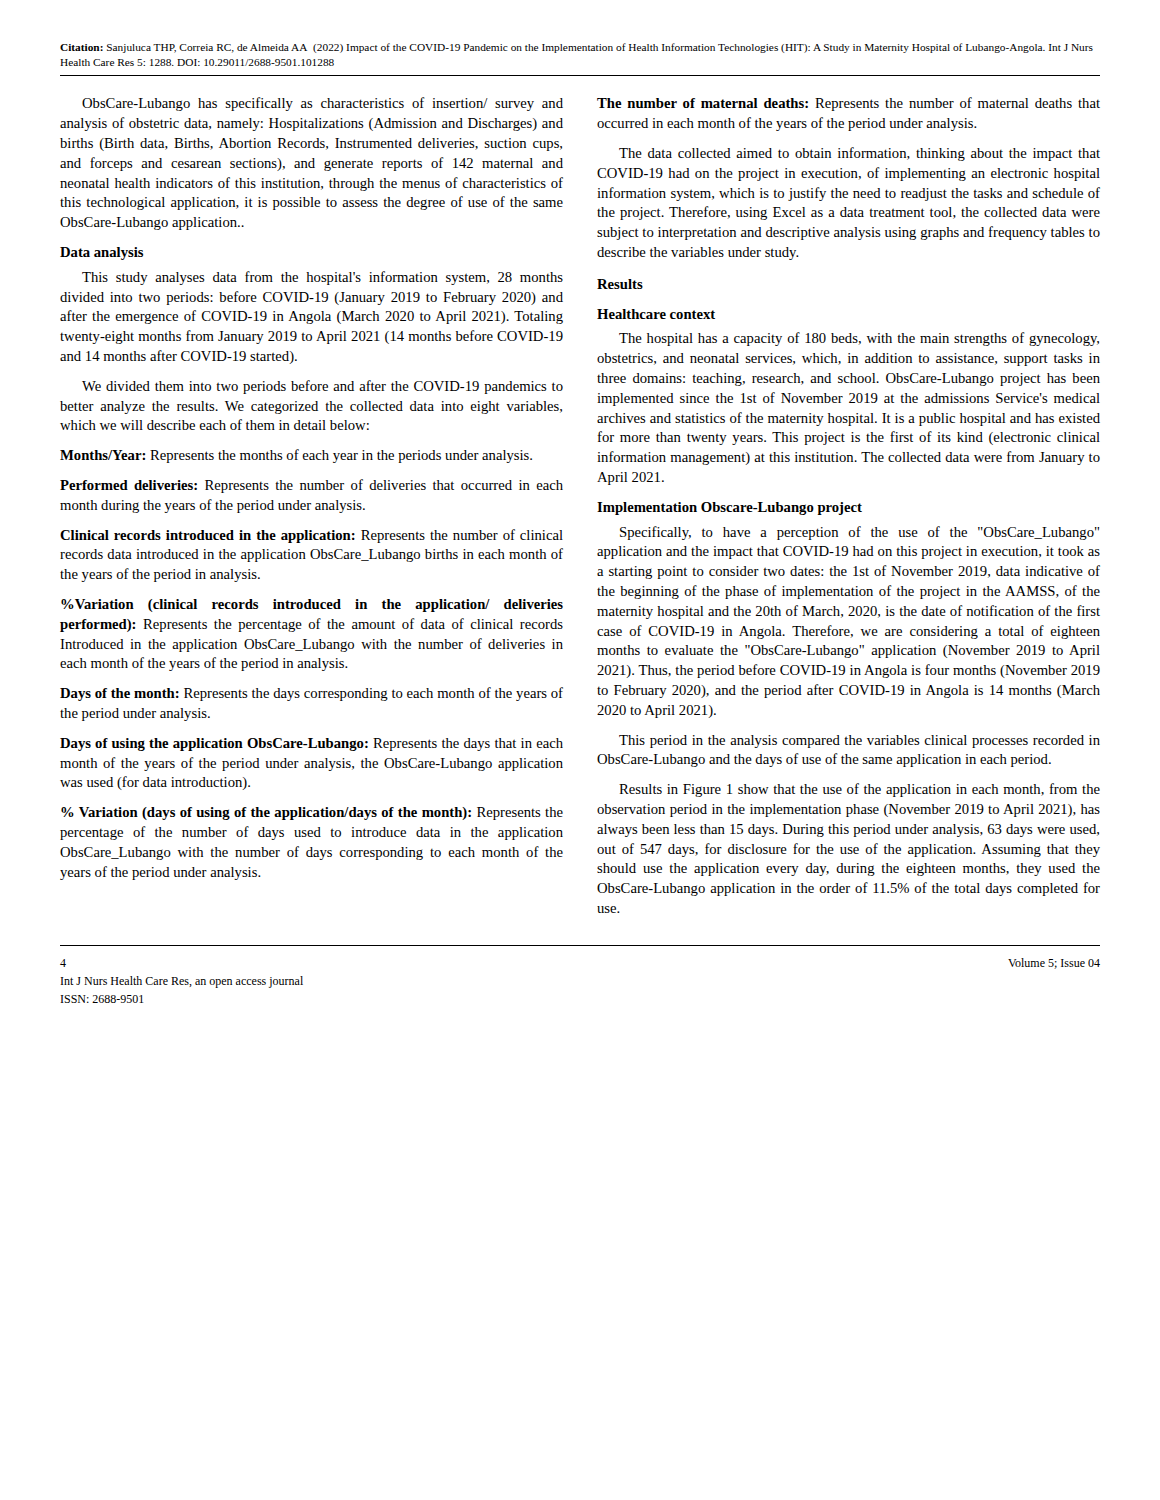Citation: Sanjuluca THP, Correia RC, de Almeida AA (2022) Impact of the COVID-19 Pandemic on the Implementation of Health Information Technologies (HIT): A Study in Maternity Hospital of Lubango-Angola. Int J Nurs Health Care Res 5: 1288. DOI: 10.29011/2688-9501.101288
ObsCare-Lubango has specifically as characteristics of insertion/ survey and analysis of obstetric data, namely: Hospitalizations (Admission and Discharges) and births (Birth data, Births, Abortion Records, Instrumented deliveries, suction cups, and forceps and cesarean sections), and generate reports of 142 maternal and neonatal health indicators of this institution, through the menus of characteristics of this technological application, it is possible to assess the degree of use of the same ObsCare-Lubango application..
Data analysis
This study analyses data from the hospital's information system, 28 months divided into two periods: before COVID-19 (January 2019 to February 2020) and after the emergence of COVID-19 in Angola (March 2020 to April 2021). Totaling twenty-eight months from January 2019 to April 2021 (14 months before COVID-19 and 14 months after COVID-19 started).
We divided them into two periods before and after the COVID-19 pandemics to better analyze the results. We categorized the collected data into eight variables, which we will describe each of them in detail below:
Months/Year: Represents the months of each year in the periods under analysis.
Performed deliveries: Represents the number of deliveries that occurred in each month during the years of the period under analysis.
Clinical records introduced in the application: Represents the number of clinical records data introduced in the application ObsCare_Lubango births in each month of the years of the period in analysis.
%Variation (clinical records introduced in the application/ deliveries performed): Represents the percentage of the amount of data of clinical records Introduced in the application ObsCare_Lubango with the number of deliveries in each month of the years of the period in analysis.
Days of the month: Represents the days corresponding to each month of the years of the period under analysis.
Days of using the application ObsCare-Lubango: Represents the days that in each month of the years of the period under analysis, the ObsCare-Lubango application was used (for data introduction).
% Variation (days of using of the application/days of the month): Represents the percentage of the number of days used to introduce data in the application ObsCare_Lubango with the number of days corresponding to each month of the years of the period under analysis.
The number of maternal deaths: Represents the number of maternal deaths that occurred in each month of the years of the period under analysis.
The data collected aimed to obtain information, thinking about the impact that COVID-19 had on the project in execution, of implementing an electronic hospital information system, which is to justify the need to readjust the tasks and schedule of the project. Therefore, using Excel as a data treatment tool, the collected data were subject to interpretation and descriptive analysis using graphs and frequency tables to describe the variables under study.
Results
Healthcare context
The hospital has a capacity of 180 beds, with the main strengths of gynecology, obstetrics, and neonatal services, which, in addition to assistance, support tasks in three domains: teaching, research, and school. ObsCare-Lubango project has been implemented since the 1st of November 2019 at the admissions Service's medical archives and statistics of the maternity hospital. It is a public hospital and has existed for more than twenty years. This project is the first of its kind (electronic clinical information management) at this institution. The collected data were from January to April 2021.
Implementation Obscare-Lubango project
Specifically, to have a perception of the use of the "ObsCare_Lubango" application and the impact that COVID-19 had on this project in execution, it took as a starting point to consider two dates: the 1st of November 2019, data indicative of the beginning of the phase of implementation of the project in the AAMSS, of the maternity hospital and the 20th of March, 2020, is the date of notification of the first case of COVID-19 in Angola. Therefore, we are considering a total of eighteen months to evaluate the "ObsCare-Lubango" application (November 2019 to April 2021). Thus, the period before COVID-19 in Angola is four months (November 2019 to February 2020), and the period after COVID-19 in Angola is 14 months (March 2020 to April 2021).
This period in the analysis compared the variables clinical processes recorded in ObsCare-Lubango and the days of use of the same application in each period.
Results in Figure 1 show that the use of the application in each month, from the observation period in the implementation phase (November 2019 to April 2021), has always been less than 15 days. During this period under analysis, 63 days were used, out of 547 days, for disclosure for the use of the application. Assuming that they should use the application every day, during the eighteen months, they used the ObsCare-Lubango application in the order of 11.5% of the total days completed for use.
| 4 | Volume 5; Issue 04 |
| Int J Nurs Health Care Res, an open access journal ISSN: 2688-9501 | |